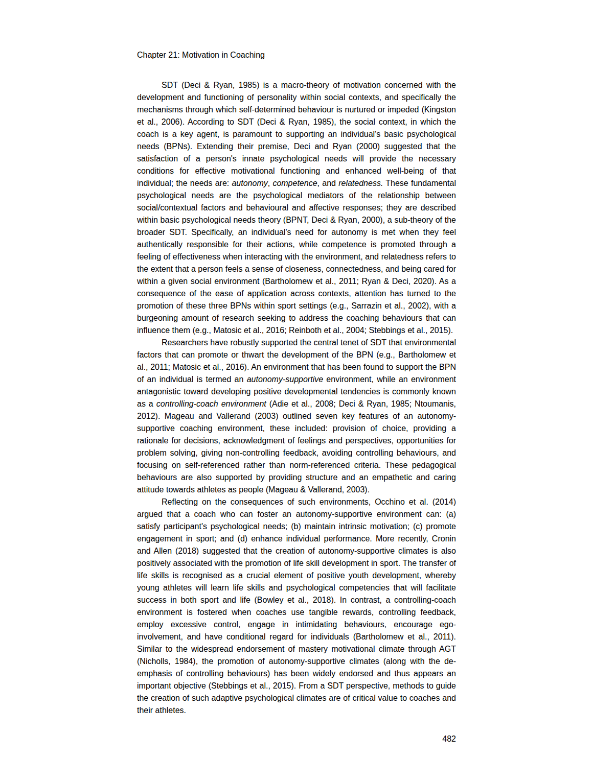Chapter 21: Motivation in Coaching
SDT (Deci & Ryan, 1985) is a macro-theory of motivation concerned with the development and functioning of personality within social contexts, and specifically the mechanisms through which self-determined behaviour is nurtured or impeded (Kingston et al., 2006). According to SDT (Deci & Ryan, 1985), the social context, in which the coach is a key agent, is paramount to supporting an individual's basic psychological needs (BPNs). Extending their premise, Deci and Ryan (2000) suggested that the satisfaction of a person's innate psychological needs will provide the necessary conditions for effective motivational functioning and enhanced well-being of that individual; the needs are: autonomy, competence, and relatedness. These fundamental psychological needs are the psychological mediators of the relationship between social/contextual factors and behavioural and affective responses; they are described within basic psychological needs theory (BPNT, Deci & Ryan, 2000), a sub-theory of the broader SDT. Specifically, an individual's need for autonomy is met when they feel authentically responsible for their actions, while competence is promoted through a feeling of effectiveness when interacting with the environment, and relatedness refers to the extent that a person feels a sense of closeness, connectedness, and being cared for within a given social environment (Bartholomew et al., 2011; Ryan & Deci, 2020). As a consequence of the ease of application across contexts, attention has turned to the promotion of these three BPNs within sport settings (e.g., Sarrazin et al., 2002), with a burgeoning amount of research seeking to address the coaching behaviours that can influence them (e.g., Matosic et al., 2016; Reinboth et al., 2004; Stebbings et al., 2015).
Researchers have robustly supported the central tenet of SDT that environmental factors that can promote or thwart the development of the BPN (e.g., Bartholomew et al., 2011; Matosic et al., 2016). An environment that has been found to support the BPN of an individual is termed an autonomy-supportive environment, while an environment antagonistic toward developing positive developmental tendencies is commonly known as a controlling-coach environment (Adie et al., 2008; Deci & Ryan, 1985; Ntoumanis, 2012). Mageau and Vallerand (2003) outlined seven key features of an autonomy-supportive coaching environment, these included: provision of choice, providing a rationale for decisions, acknowledgment of feelings and perspectives, opportunities for problem solving, giving non-controlling feedback, avoiding controlling behaviours, and focusing on self-referenced rather than norm-referenced criteria. These pedagogical behaviours are also supported by providing structure and an empathetic and caring attitude towards athletes as people (Mageau & Vallerand, 2003).
Reflecting on the consequences of such environments, Occhino et al. (2014) argued that a coach who can foster an autonomy-supportive environment can: (a) satisfy participant's psychological needs; (b) maintain intrinsic motivation; (c) promote engagement in sport; and (d) enhance individual performance. More recently, Cronin and Allen (2018) suggested that the creation of autonomy-supportive climates is also positively associated with the promotion of life skill development in sport. The transfer of life skills is recognised as a crucial element of positive youth development, whereby young athletes will learn life skills and psychological competencies that will facilitate success in both sport and life (Bowley et al., 2018). In contrast, a controlling-coach environment is fostered when coaches use tangible rewards, controlling feedback, employ excessive control, engage in intimidating behaviours, encourage ego-involvement, and have conditional regard for individuals (Bartholomew et al., 2011). Similar to the widespread endorsement of mastery motivational climate through AGT (Nicholls, 1984), the promotion of autonomy-supportive climates (along with the de-emphasis of controlling behaviours) has been widely endorsed and thus appears an important objective (Stebbings et al., 2015). From a SDT perspective, methods to guide the creation of such adaptive psychological climates are of critical value to coaches and their athletes.
482